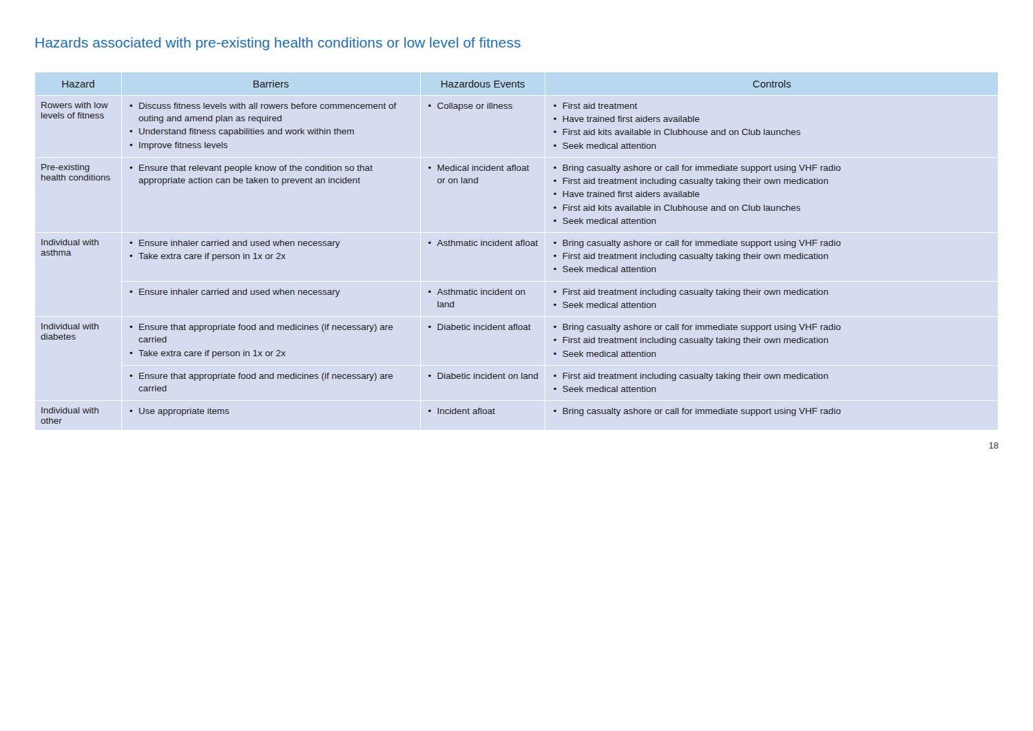Hazards associated with pre-existing health conditions or low level of fitness
| Hazard | Barriers | Hazardous Events | Controls |
| --- | --- | --- | --- |
| Rowers with low levels of fitness | Discuss fitness levels with all rowers before commencement of outing and amend plan as required Understand fitness capabilities and work within them Improve fitness levels | Collapse or illness | First aid treatment Have trained first aiders available First aid kits available in Clubhouse and on Club launches Seek medical attention |
| Pre-existing health conditions | Ensure that relevant people know of the condition so that appropriate action can be taken to prevent an incident | Medical incident afloat or on land | Bring casualty ashore or call for immediate support using VHF radio First aid treatment including casualty taking their own medication Have trained first aiders available First aid kits available in Clubhouse and on Club launches Seek medical attention |
| Individual with asthma | Ensure inhaler carried and used when necessary Take extra care if person in 1x or 2x | Asthmatic incident afloat | Bring casualty ashore or call for immediate support using VHF radio First aid treatment including casualty taking their own medication Seek medical attention |
| Ensure inhaler carried and used when necessary | Asthmatic incident on land | First aid treatment including casualty taking their own medication Seek medical attention |
| Individual with diabetes | Ensure that appropriate food and medicines (if necessary) are carried Take extra care if person in 1x or 2x | Diabetic incident afloat | Bring casualty ashore or call for immediate support using VHF radio First aid treatment including casualty taking their own medication Seek medical attention |
| Ensure that appropriate food and medicines (if necessary) are carried | Diabetic incident on land | First aid treatment including casualty taking their own medication Seek medical attention |
| Individual with other | Use appropriate items | Incident afloat | Bring casualty ashore or call for immediate support using VHF radio |
18